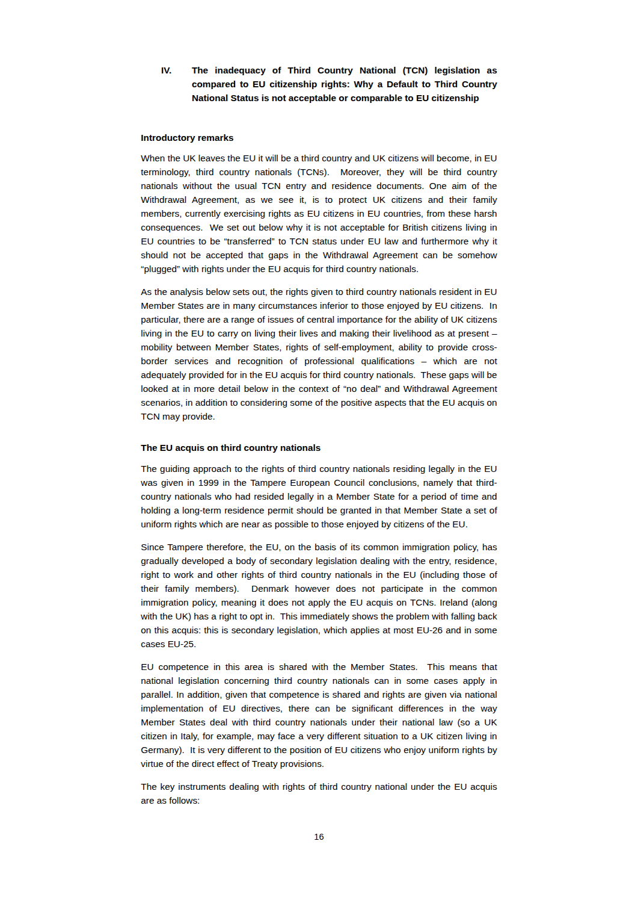IV. The inadequacy of Third Country National (TCN) legislation as compared to EU citizenship rights: Why a Default to Third Country National Status is not acceptable or comparable to EU citizenship
Introductory remarks
When the UK leaves the EU it will be a third country and UK citizens will become, in EU terminology, third country nationals (TCNs). Moreover, they will be third country nationals without the usual TCN entry and residence documents. One aim of the Withdrawal Agreement, as we see it, is to protect UK citizens and their family members, currently exercising rights as EU citizens in EU countries, from these harsh consequences. We set out below why it is not acceptable for British citizens living in EU countries to be “transferred” to TCN status under EU law and furthermore why it should not be accepted that gaps in the Withdrawal Agreement can be somehow “plugged” with rights under the EU acquis for third country nationals.
As the analysis below sets out, the rights given to third country nationals resident in EU Member States are in many circumstances inferior to those enjoyed by EU citizens. In particular, there are a range of issues of central importance for the ability of UK citizens living in the EU to carry on living their lives and making their livelihood as at present – mobility between Member States, rights of self-employment, ability to provide cross-border services and recognition of professional qualifications – which are not adequately provided for in the EU acquis for third country nationals. These gaps will be looked at in more detail below in the context of “no deal” and Withdrawal Agreement scenarios, in addition to considering some of the positive aspects that the EU acquis on TCN may provide.
The EU acquis on third country nationals
The guiding approach to the rights of third country nationals residing legally in the EU was given in 1999 in the Tampere European Council conclusions, namely that third-country nationals who had resided legally in a Member State for a period of time and holding a long-term residence permit should be granted in that Member State a set of uniform rights which are near as possible to those enjoyed by citizens of the EU.
Since Tampere therefore, the EU, on the basis of its common immigration policy, has gradually developed a body of secondary legislation dealing with the entry, residence, right to work and other rights of third country nationals in the EU (including those of their family members). Denmark however does not participate in the common immigration policy, meaning it does not apply the EU acquis on TCNs. Ireland (along with the UK) has a right to opt in. This immediately shows the problem with falling back on this acquis: this is secondary legislation, which applies at most EU-26 and in some cases EU-25.
EU competence in this area is shared with the Member States. This means that national legislation concerning third country nationals can in some cases apply in parallel. In addition, given that competence is shared and rights are given via national implementation of EU directives, there can be significant differences in the way Member States deal with third country nationals under their national law (so a UK citizen in Italy, for example, may face a very different situation to a UK citizen living in Germany). It is very different to the position of EU citizens who enjoy uniform rights by virtue of the direct effect of Treaty provisions.
The key instruments dealing with rights of third country national under the EU acquis are as follows:
16